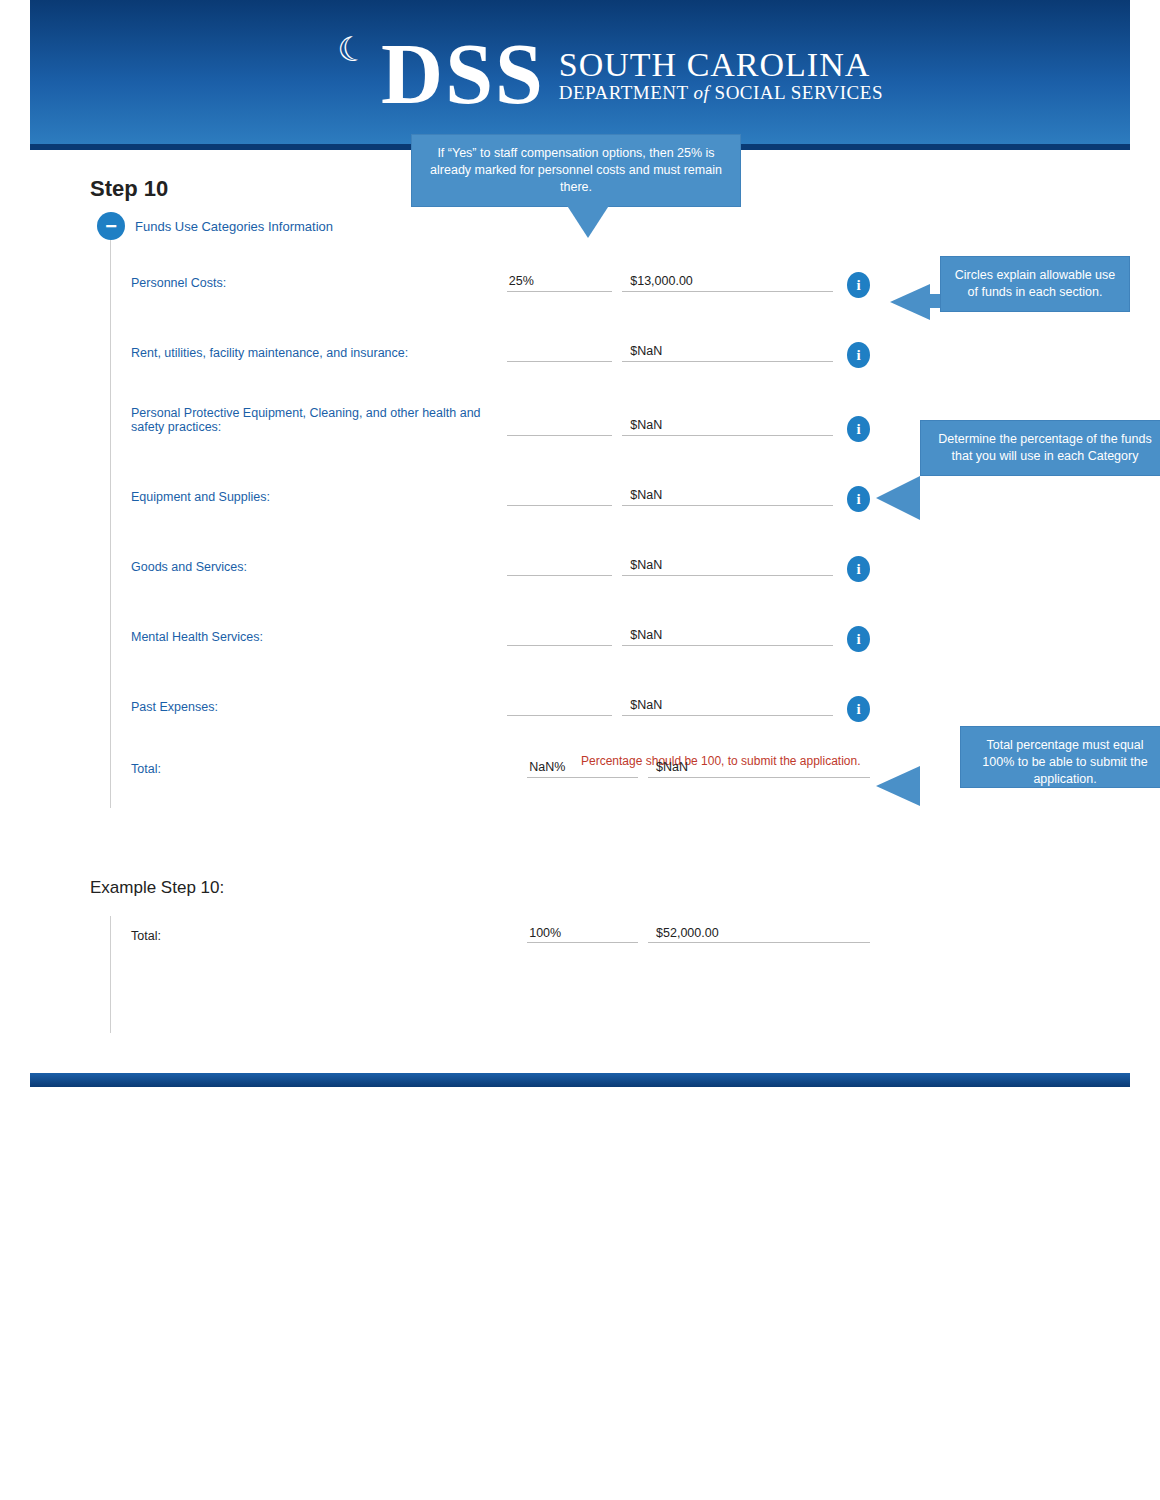☾ DSS SOUTH CAROLINA
DEPARTMENT of SOCIAL SERVICES
Step 10
If “Yes” to staff compensation options, then 25% is already marked for personnel costs and must remain there.
−
Funds Use Categories Information
Personnel Costs:
25%
$13,000.00
i
Circles explain allowable use of funds in each section.
Rent, utilities, facility maintenance, and insurance:
$NaN
i
Personal Protective Equipment, Cleaning, and other health and safety practices:
$NaN
i
Equipment and Supplies:
$NaN
i
Determine the percentage of the funds that you will use in each Category
Goods and Services:
$NaN
i
Mental Health Services:
$NaN
i
Past Expenses:
$NaN
i
Total:
NaN%
$NaN
Total percentage must equal 100% to be able to submit the application.
Percentage should be 100, to submit the application.
Example Step 10:
Total:
100%
$52,000.00